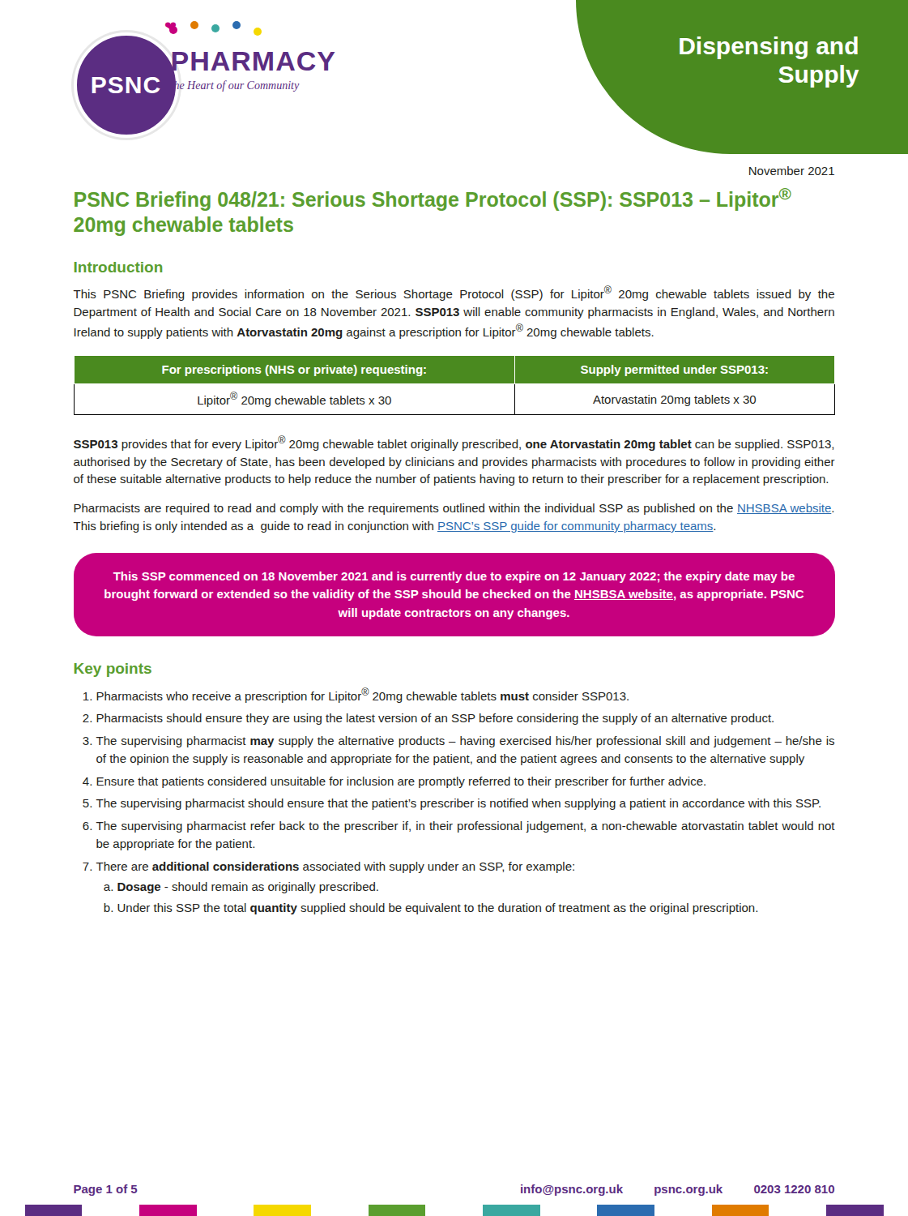Dispensing and
Supply
PSNC
❤
PHARMACY
the Heart of our Community
November 2021
PSNC Briefing 048/21: Serious Shortage Protocol (SSP): SSP013 – Lipitor® 20mg chewable tablets
Introduction
This PSNC Briefing provides information on the Serious Shortage Protocol (SSP) for Lipitor® 20mg chewable tablets issued by the Department of Health and Social Care on 18 November 2021. SSP013 will enable community pharmacists in England, Wales, and Northern Ireland to supply patients with Atorvastatin 20mg against a prescription for Lipitor® 20mg chewable tablets.
| For prescriptions (NHS or private) requesting: | Supply permitted under SSP013: |
| --- | --- |
| Lipitor ® 20mg chewable tablets x 30 | Atorvastatin 20mg tablets x 30 |
SSP013 provides that for every Lipitor® 20mg chewable tablet originally prescribed, one Atorvastatin 20mg tablet can be supplied. SSP013, authorised by the Secretary of State, has been developed by clinicians and provides pharmacists with procedures to follow in providing either of these suitable alternative products to help reduce the number of patients having to return to their prescriber for a replacement prescription.
Pharmacists are required to read and comply with the requirements outlined within the individual SSP as published on the NHSBSA website. This briefing is only intended as a guide to read in conjunction with PSNC’s SSP guide for community pharmacy teams.
This SSP commenced on 18 November 2021 and is currently due to expire on 12 January 2022; the expiry date may be brought forward or extended so the validity of the SSP should be checked on the NHSBSA website, as appropriate. PSNC will update contractors on any changes.
Key points
Pharmacists who receive a prescription for Lipitor® 20mg chewable tablets must consider SSP013.
Pharmacists should ensure they are using the latest version of an SSP before considering the supply of an alternative product.
The supervising pharmacist may supply the alternative products – having exercised his/her professional skill and judgement – he/she is of the opinion the supply is reasonable and appropriate for the patient, and the patient agrees and consents to the alternative supply
Ensure that patients considered unsuitable for inclusion are promptly referred to their prescriber for further advice.
The supervising pharmacist should ensure that the patient’s prescriber is notified when supplying a patient in accordance with this SSP.
The supervising pharmacist refer back to the prescriber if, in their professional judgement, a non-chewable atorvastatin tablet would not be appropriate for the patient.
There are additional considerations associated with supply under an SSP, for example:
Dosage - should remain as originally prescribed.
Under this SSP the total quantity supplied should be equivalent to the duration of treatment as the original prescription.
Page 1 of 5
info@psnc.org.uk psnc.org.uk 0203 1220 810